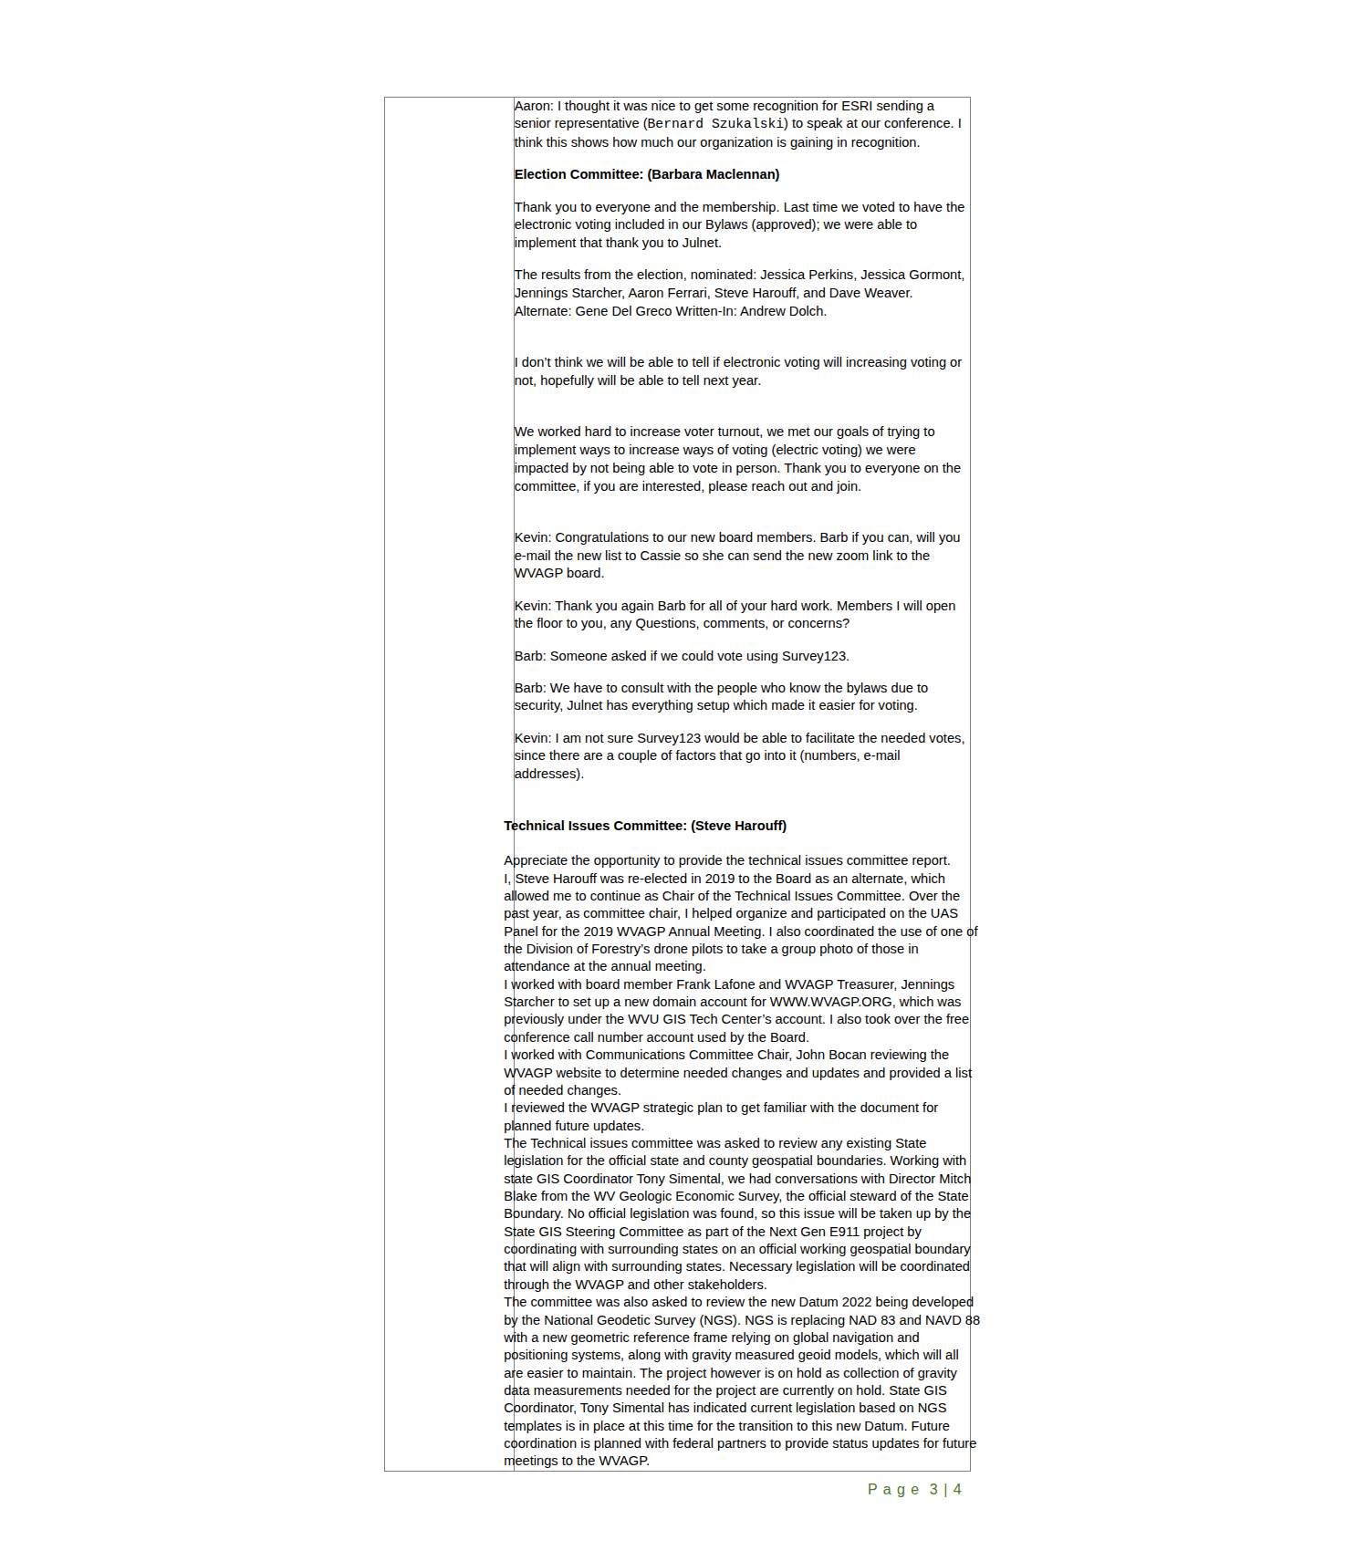| | Aaron: I thought it was nice to get some recognition for ESRI sending a senior representative ( Bernard Szukalski ) to speak at our conference. I think this shows how much our organization is gaining in recognition. Election Committee: (Barbara Maclennan) Thank you to everyone and the membership. Last time we voted to have the electronic voting included in our Bylaws (approved); we were able to implement that thank you to Julnet. The results from the election, nominated: Jessica Perkins, Jessica Gormont, Jennings Starcher, Aaron Ferrari, Steve Harouff, and Dave Weaver. Alternate: Gene Del Greco Written-In: Andrew Dolch. I don’t think we will be able to tell if electronic voting will increasing voting or not, hopefully will be able to tell next year. We worked hard to increase voter turnout, we met our goals of trying to implement ways to increase ways of voting (electric voting) we were impacted by not being able to vote in person. Thank you to everyone on the committee, if you are interested, please reach out and join. Kevin: Congratulations to our new board members. Barb if you can, will you e-mail the new list to Cassie so she can send the new zoom link to the WVAGP board. Kevin: Thank you again Barb for all of your hard work. Members I will open the floor to you, any Questions, comments, or concerns? Barb: Someone asked if we could vote using Survey123. Barb: We have to consult with the people who know the bylaws due to security, Julnet has everything setup which made it easier for voting. Kevin: I am not sure Survey123 would be able to facilitate the needed votes, since there are a couple of factors that go into it (numbers, e-mail addresses). Technical Issues Committee: (Steve Harouff) Appreciate the opportunity to provide the technical issues committee report. I, Steve Harouff was re-elected in 2019 to the Board as an alternate, which allowed me to continue as Chair of the Technical Issues Committee. Over the past year, as committee chair, I helped organize and participated on the UAS Panel for the 2019 WVAGP Annual Meeting. I also coordinated the use of one of the Division of Forestry’s drone pilots to take a group photo of those in attendance at the annual meeting. I worked with board member Frank Lafone and WVAGP Treasurer, Jennings Starcher to set up a new domain account for WWW.WVAGP.ORG, which was previously under the WVU GIS Tech Center’s account. I also took over the free conference call number account used by the Board. I worked with Communications Committee Chair, John Bocan reviewing the WVAGP website to determine needed changes and updates and provided a list of needed changes. I reviewed the WVAGP strategic plan to get familiar with the document for planned future updates. The Technical issues committee was asked to review any existing State legislation for the official state and county geospatial boundaries. Working with state GIS Coordinator Tony Simental, we had conversations with Director Mitch Blake from the WV Geologic Economic Survey, the official steward of the State Boundary. No official legislation was found, so this issue will be taken up by the State GIS Steering Committee as part of the Next Gen E911 project by coordinating with surrounding states on an official working geospatial boundary that will align with surrounding states. Necessary legislation will be coordinated through the WVAGP and other stakeholders. The committee was also asked to review the new Datum 2022 being developed by the National Geodetic Survey (NGS). NGS is replacing NAD 83 and NAVD 88 with a new geometric reference frame relying on global navigation and positioning systems, along with gravity measured geoid models, which will all are easier to maintain. The project however is on hold as collection of gravity data measurements needed for the project are currently on hold. State GIS Coordinator, Tony Simental has indicated current legislation based on NGS templates is in place at this time for the transition to this new Datum. Future coordination is planned with federal partners to provide status updates for future meetings to the WVAGP. |
P a g e 3 | 4